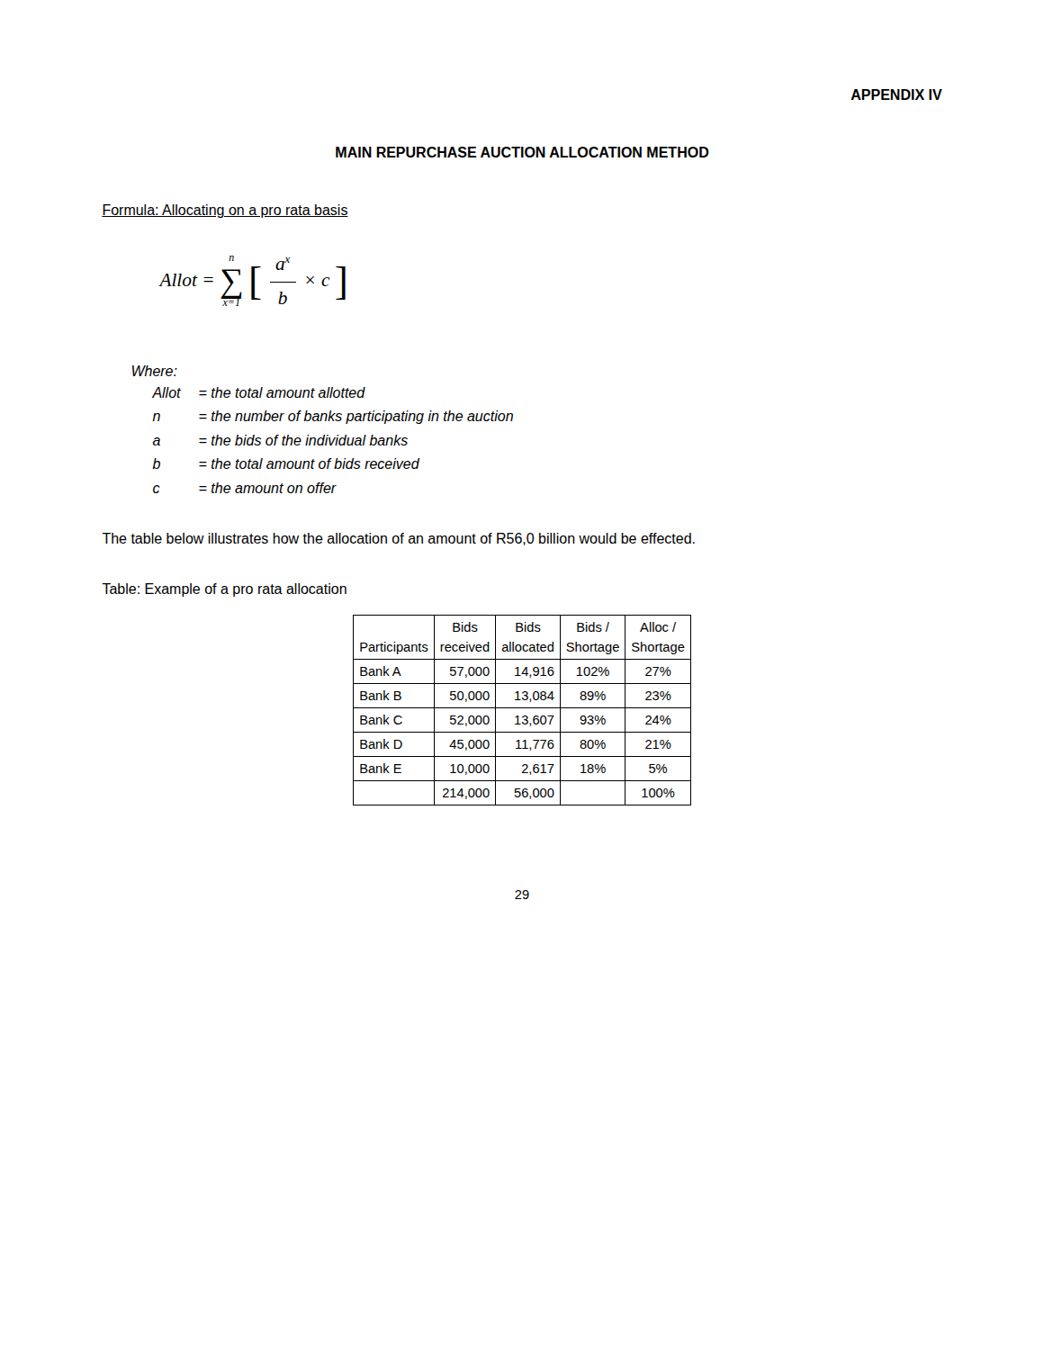APPENDIX IV
MAIN REPURCHASE AUCTION ALLOCATION METHOD
Formula: Allocating on a pro rata basis
Allot = ∑nx=1 [ ax b × c ]
Where:
Allot= the total amount allotted
n= the number of banks participating in the auction
a= the bids of the individual banks
b= the total amount of bids received
c= the amount on offer
The table below illustrates how the allocation of an amount of R56,0 billion would be effected.
Table: Example of a pro rata allocation
| Participants | Bids received | Bids allocated | Bids / Shortage | Alloc / Shortage |
| --- | --- | --- | --- | --- |
| Bank A | 57,000 | 14,916 | 102% | 27% |
| Bank B | 50,000 | 13,084 | 89% | 23% |
| Bank C | 52,000 | 13,607 | 93% | 24% |
| Bank D | 45,000 | 11,776 | 80% | 21% |
| Bank E | 10,000 | 2,617 | 18% | 5% |
| | 214,000 | 56,000 | | 100% |
29